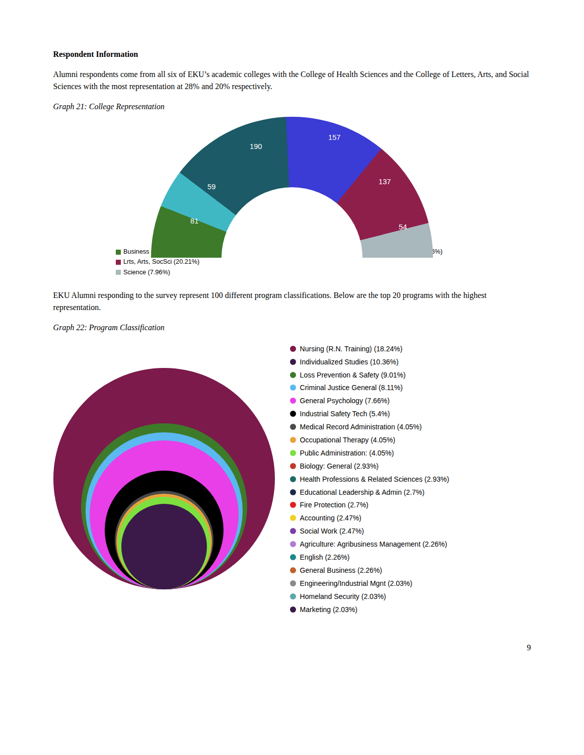Respondent Information
Alumni respondents come from all six of EKU’s academic colleges with the College of Health Sciences and the College of Letters, Arts, and Social Sciences with the most representation at 28% and 20% respectively.
Graph 21: College Representation
81 59 190 157 137 54
Business & Tech (11.95%) Education (8.7%) Health Sciences (28.02%) Justice & Safety (23.16%) Lrts, Arts, SocSci (20.21%)
Science (7.96%)
EKU Alumni responding to the survey represent 100 different program classifications. Below are the top 20 programs with the highest representation.
Graph 22: Program Classification
Nursing (R.N. Training) (18.24%)
Individualized Studies (10.36%)
Loss Prevention & Safety (9.01%)
Criminal Justice General (8.11%)
General Psychology (7.66%)
Industrial Safety Tech (5.4%)
Medical Record Administration (4.05%)
Occupational Therapy (4.05%)
Public Administration: (4.05%)
Biology: General (2.93%)
Health Professions & Related Sciences (2.93%)
Educational Leadership & Admin (2.7%)
Fire Protection (2.7%)
Accounting (2.47%)
Social Work (2.47%)
Agriculture: Agribusiness Management (2.26%)
English (2.26%)
General Business (2.26%)
Engineering/Industrial Mgnt (2.03%)
Homeland Security (2.03%)
Marketing (2.03%)
9